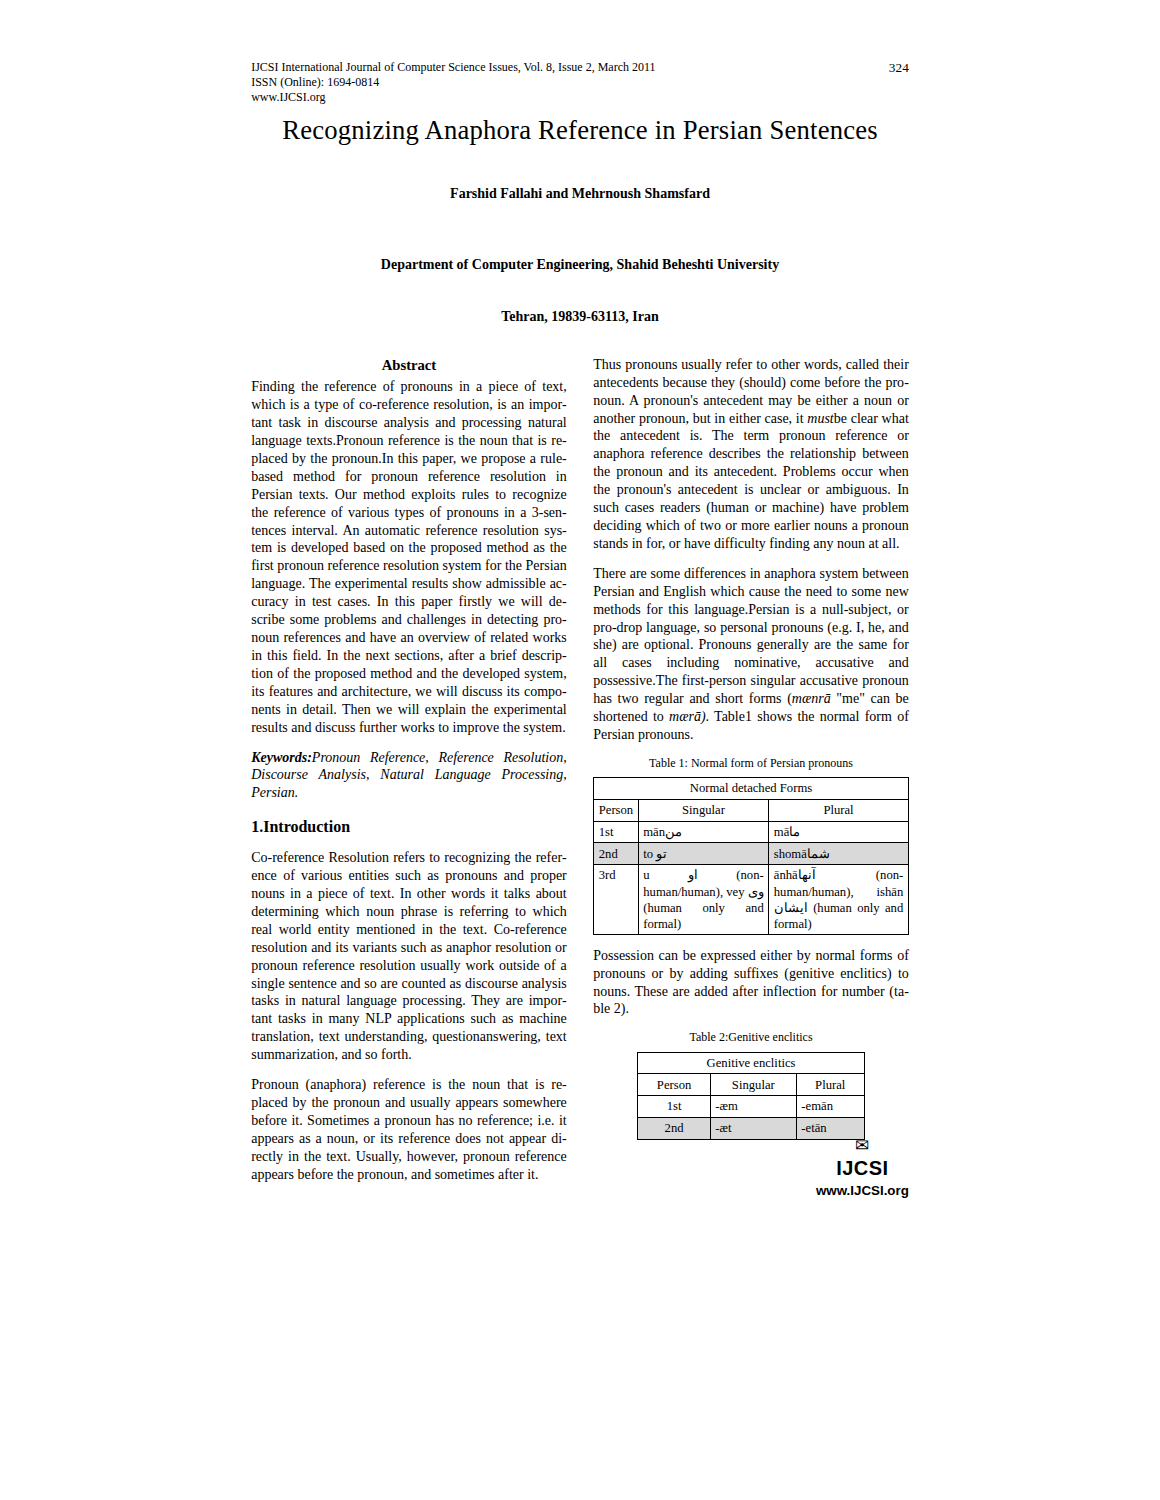324
IJCSI International Journal of Computer Science Issues, Vol. 8, Issue 2, March 2011
ISSN (Online): 1694-0814
www.IJCSI.org
Recognizing Anaphora Reference in Persian Sentences
Farshid Fallahi and Mehrnoush Shamsfard
Department of Computer Engineering, Shahid Beheshti University
Tehran, 19839-63113, Iran
Abstract
Finding the reference of pronouns in a piece of text, which is a type of co-reference resolution, is an important task in discourse analysis and processing natural language texts.Pronoun reference is the noun that is replaced by the pronoun.In this paper, we propose a rule-based method for pronoun reference resolution in Persian texts. Our method exploits rules to recognize the reference of various types of pronouns in a 3-sentences interval. An automatic reference resolution system is developed based on the proposed method as the first pronoun reference resolution system for the Persian language. The experimental results show admissible accuracy in test cases. In this paper firstly we will describe some problems and challenges in detecting pronoun references and have an overview of related works in this field. In the next sections, after a brief description of the proposed method and the developed system, its features and architecture, we will discuss its components in detail. Then we will explain the experimental results and discuss further works to improve the system.
Keywords: Pronoun Reference, Reference Resolution, Discourse Analysis, Natural Language Processing, Persian.
1.Introduction
Co-reference Resolution refers to recognizing the reference of various entities such as pronouns and proper nouns in a piece of text. In other words it talks about determining which noun phrase is referring to which real world entity mentioned in the text. Co-reference resolution and its variants such as anaphor resolution or pronoun reference resolution usually work outside of a single sentence and so are counted as discourse analysis tasks in natural language processing. They are important tasks in many NLP applications such as machine translation, text understanding, questionanswering, text summarization, and so forth.
Pronoun (anaphora) reference is the noun that is replaced by the pronoun and usually appears somewhere before it. Sometimes a pronoun has no reference; i.e. it appears as a noun, or its reference does not appear directly in the text. Usually, however, pronoun reference appears before the pronoun, and sometimes after it.
Thus pronouns usually refer to other words, called their antecedents because they (should) come before the pronoun. A pronoun's antecedent may be either a noun or another pronoun, but in either case, it mustbe clear what the antecedent is. The term pronoun reference or anaphora reference describes the relationship between the pronoun and its antecedent. Problems occur when the pronoun's antecedent is unclear or ambiguous. In such cases readers (human or machine) have problem deciding which of two or more earlier nouns a pronoun stands in for, or have difficulty finding any noun at all.
There are some differences in anaphora system between Persian and English which cause the need to some new methods for this language.Persian is a null-subject, or pro-drop language, so personal pronouns (e.g. I, he, and she) are optional. Pronouns generally are the same for all cases including nominative, accusative and possessive.The first-person singular accusative pronoun has two regular and short forms (mænrā "me" can be shortened to mærā). Table1 shows the normal form of Persian pronouns.
Table 1: Normal form of Persian pronouns
| Normal detached Forms |
| Person | Singular | Plural |
| 1st | mān من | mā ما |
| 2nd | to تو | shomā شما |
| 3rd | u او (non-human/human), vey وی (human only and formal) | ānhā آنها (non-human/human), ishān ایشان (human only and formal) |
Possession can be expressed either by normal forms of pronouns or by adding suffixes (genitive enclitics) to nouns. These are added after inflection for number (table 2).
Table 2:Genitive enclitics
| Genitive enclitics |
| Person | Singular | Plural |
| 1st | -æm | -emān |
| 2nd | -æt | -etān |
✉
IJCSI
www.IJCSI.org